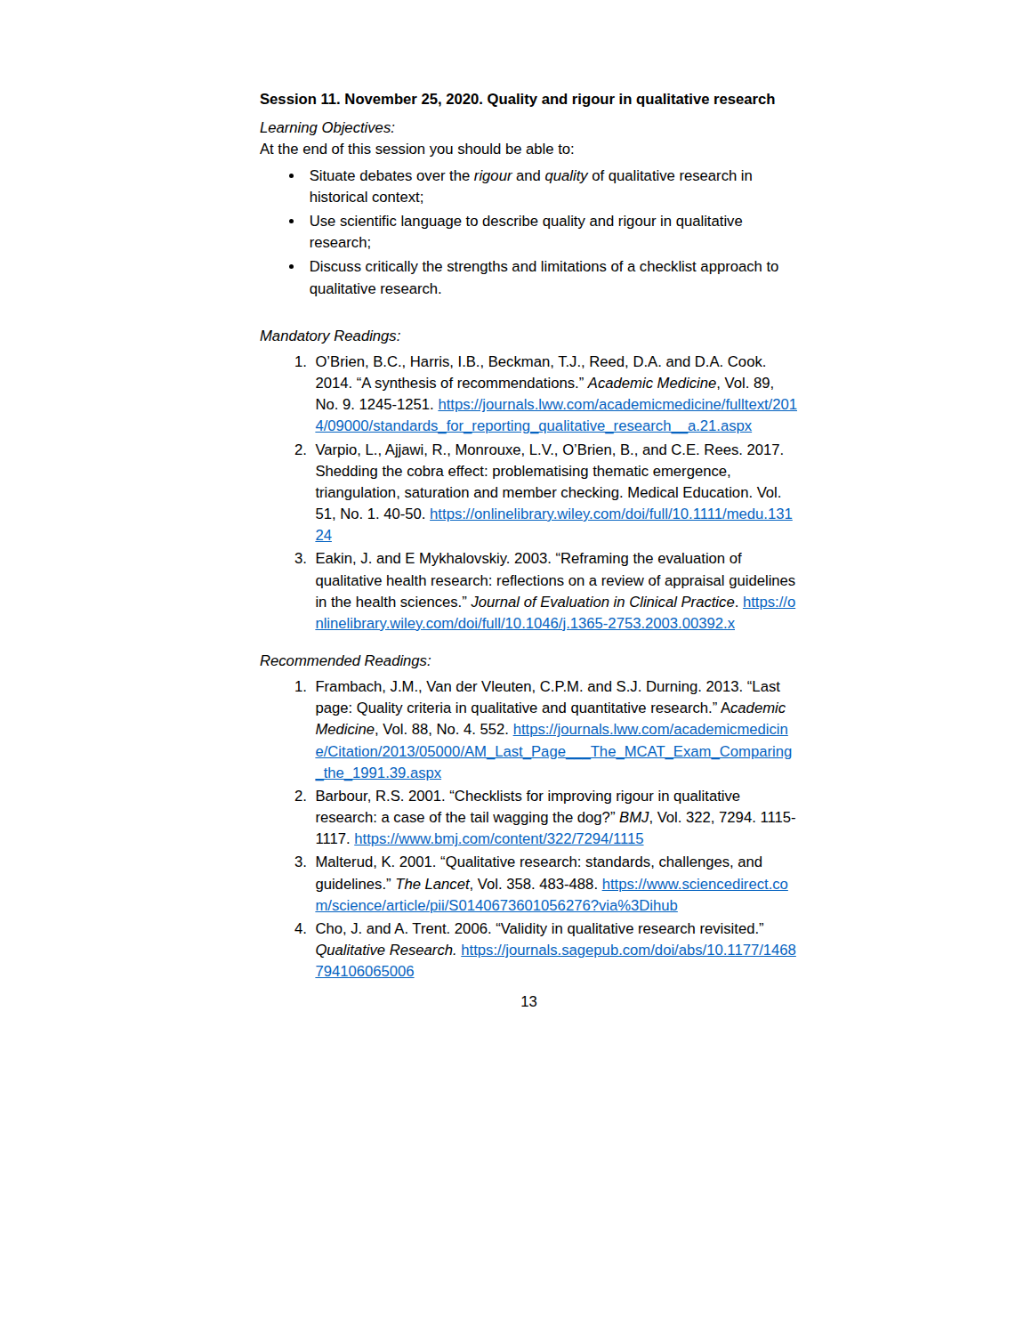Session 11. November 25, 2020. Quality and rigour in qualitative research
Learning Objectives:
At the end of this session you should be able to:
Situate debates over the rigour and quality of qualitative research in historical context;
Use scientific language to describe quality and rigour in qualitative research;
Discuss critically the strengths and limitations of a checklist approach to qualitative research.
Mandatory Readings:
O’Brien, B.C., Harris, I.B., Beckman, T.J., Reed, D.A. and D.A. Cook. 2014. “A synthesis of recommendations.” Academic Medicine, Vol. 89, No. 9. 1245-1251. https://journals.lww.com/academicmedicine/fulltext/2014/09000/standards_for_reporting_qualitative_research__a.21.aspx
Varpio, L., Ajjawi, R., Monrouxe, L.V., O’Brien, B., and C.E. Rees. 2017. Shedding the cobra effect: problematising thematic emergence, triangulation, saturation and member checking. Medical Education. Vol. 51, No. 1. 40-50. https://onlinelibrary.wiley.com/doi/full/10.1111/medu.13124
Eakin, J. and E Mykhalovskiy. 2003. “Reframing the evaluation of qualitative health research: reflections on a review of appraisal guidelines in the health sciences.” Journal of Evaluation in Clinical Practice. https://onlinelibrary.wiley.com/doi/full/10.1046/j.1365-2753.2003.00392.x
Recommended Readings:
Frambach, J.M., Van der Vleuten, C.P.M. and S.J. Durning. 2013. “Last page: Quality criteria in qualitative and quantitative research.” Academic Medicine, Vol. 88, No. 4. 552. https://journals.lww.com/academicmedicine/Citation/2013/05000/AM_Last_Page___The_MCAT_Exam_Comparing_the_1991.39.aspx
Barbour, R.S. 2001. “Checklists for improving rigour in qualitative research: a case of the tail wagging the dog?” BMJ, Vol. 322, 7294. 1115-1117. https://www.bmj.com/content/322/7294/1115
Malterud, K. 2001. “Qualitative research: standards, challenges, and guidelines.” The Lancet, Vol. 358. 483-488. https://www.sciencedirect.com/science/article/pii/S0140673601056276?via%3Dihub
Cho, J. and A. Trent. 2006. “Validity in qualitative research revisited.” Qualitative Research. https://journals.sagepub.com/doi/abs/10.1177/1468794106065006
13